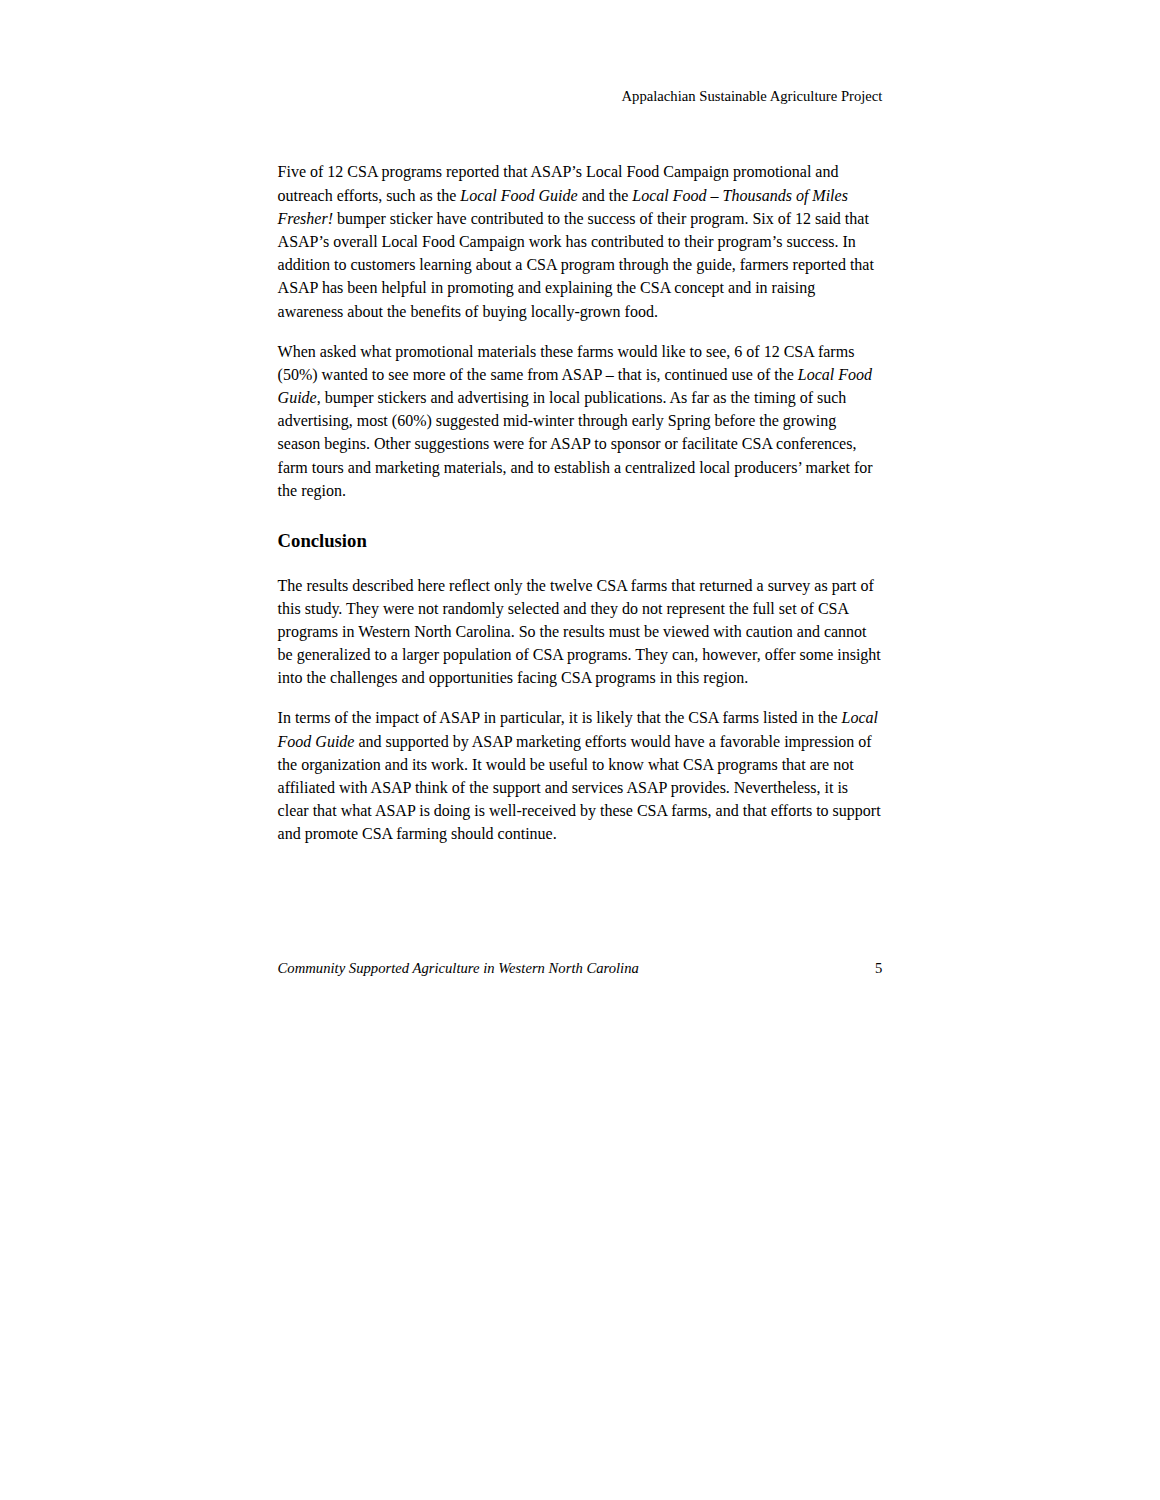Appalachian Sustainable Agriculture Project
Five of 12 CSA programs reported that ASAP’s Local Food Campaign promotional and outreach efforts, such as the Local Food Guide and the Local Food – Thousands of Miles Fresher! bumper sticker have contributed to the success of their program. Six of 12 said that ASAP’s overall Local Food Campaign work has contributed to their program’s success. In addition to customers learning about a CSA program through the guide, farmers reported that ASAP has been helpful in promoting and explaining the CSA concept and in raising awareness about the benefits of buying locally-grown food.
When asked what promotional materials these farms would like to see, 6 of 12 CSA farms (50%) wanted to see more of the same from ASAP – that is, continued use of the Local Food Guide, bumper stickers and advertising in local publications. As far as the timing of such advertising, most (60%) suggested mid-winter through early Spring before the growing season begins. Other suggestions were for ASAP to sponsor or facilitate CSA conferences, farm tours and marketing materials, and to establish a centralized local producers’ market for the region.
Conclusion
The results described here reflect only the twelve CSA farms that returned a survey as part of this study. They were not randomly selected and they do not represent the full set of CSA programs in Western North Carolina. So the results must be viewed with caution and cannot be generalized to a larger population of CSA programs. They can, however, offer some insight into the challenges and opportunities facing CSA programs in this region.
In terms of the impact of ASAP in particular, it is likely that the CSA farms listed in the Local Food Guide and supported by ASAP marketing efforts would have a favorable impression of the organization and its work. It would be useful to know what CSA programs that are not affiliated with ASAP think of the support and services ASAP provides. Nevertheless, it is clear that what ASAP is doing is well-received by these CSA farms, and that efforts to support and promote CSA farming should continue.
Community Supported Agriculture in Western North Carolina 5